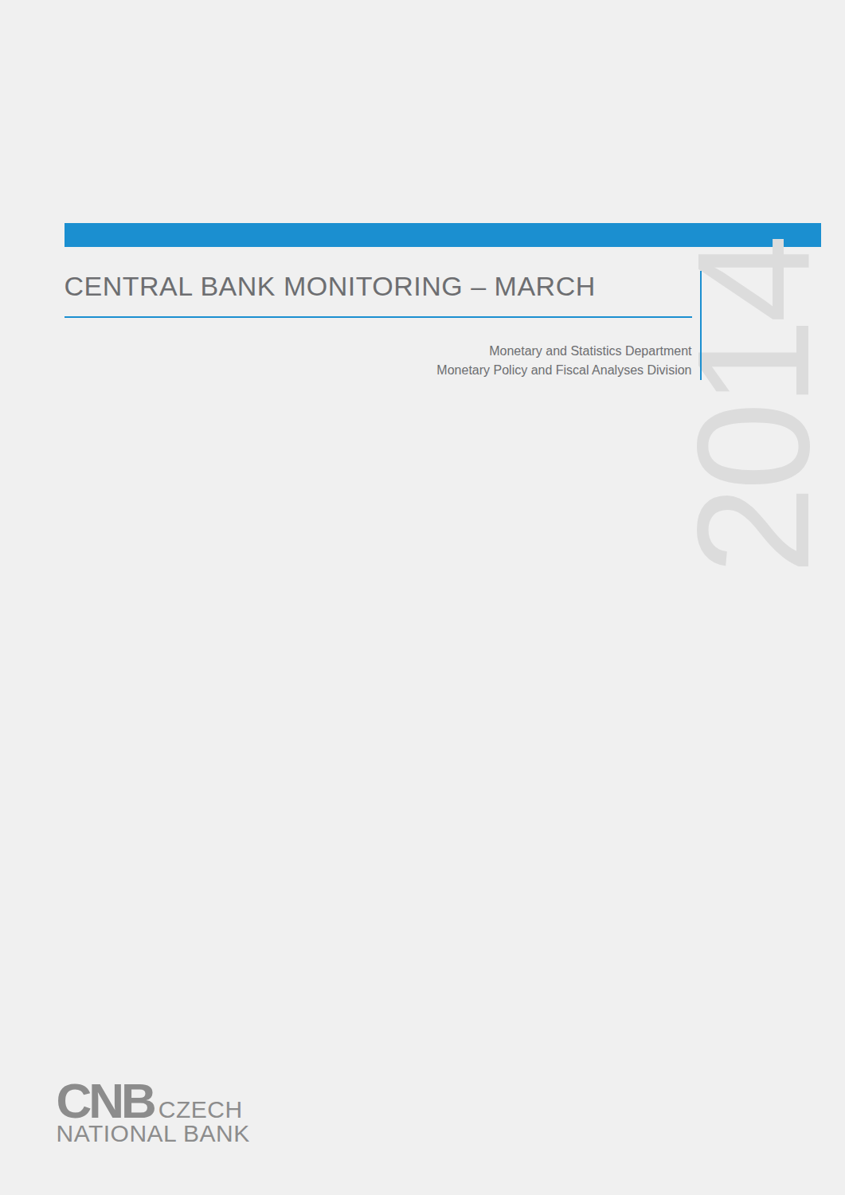2014
CENTRAL BANK MONITORING – MARCH
Monetary and Statistics Department
Monetary Policy and Fiscal Analyses Division
CNB CZECH
NATIONAL BANK